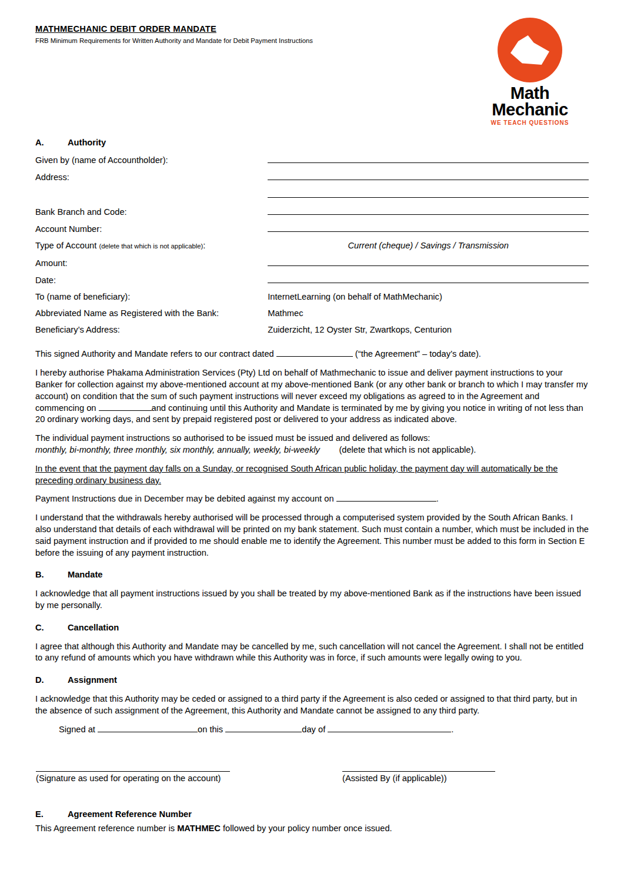Math Mechanic
WE TEACH QUESTIONS
MATHMECHANIC DEBIT ORDER MANDATE
FRB Minimum Requirements for Written Authority and Mandate for Debit Payment Instructions
A. Authority
| Given by (name of Accountholder): | |
| Address: | |
| Bank Branch and Code: | |
| Account Number: | |
| Type of Account (delete that which is not applicable) : | Current (cheque) / Savings / Transmission |
| Amount: | |
| Date: | |
| To (name of beneficiary): | InternetLearning (on behalf of MathMechanic) |
| Abbreviated Name as Registered with the Bank: | Mathmec |
| Beneficiary’s Address: | Zuiderzicht, 12 Oyster Str, Zwartkops, Centurion |
This signed Authority and Mandate refers to our contract dated (“the Agreement” – today’s date).
I hereby authorise Phakama Administration Services (Pty) Ltd on behalf of Mathmechanic to issue and deliver payment instructions to your Banker for collection against my above-mentioned account at my above-mentioned Bank (or any other bank or branch to which I may transfer my account) on condition that the sum of such payment instructions will never exceed my obligations as agreed to in the Agreement and commencing on and continuing until this Authority and Mandate is terminated by me by giving you notice in writing of not less than 20 ordinary working days, and sent by prepaid registered post or delivered to your address as indicated above.
The individual payment instructions so authorised to be issued must be issued and delivered as follows:
monthly, bi-monthly, three monthly, six monthly, annually, weekly, bi-weekly (delete that which is not applicable).
In the event that the payment day falls on a Sunday, or recognised South African public holiday, the payment day will automatically be the preceding ordinary business day.
Payment Instructions due in December may be debited against my account on .
I understand that the withdrawals hereby authorised will be processed through a computerised system provided by the South African Banks. I also understand that details of each withdrawal will be printed on my bank statement. Such must contain a number, which must be included in the said payment instruction and if provided to me should enable me to identify the Agreement. This number must be added to this form in Section E before the issuing of any payment instruction.
B. Mandate
I acknowledge that all payment instructions issued by you shall be treated by my above-mentioned Bank as if the instructions have been issued by me personally.
C. Cancellation
I agree that although this Authority and Mandate may be cancelled by me, such cancellation will not cancel the Agreement. I shall not be entitled to any refund of amounts which you have withdrawn while this Authority was in force, if such amounts were legally owing to you.
D. Assignment
I acknowledge that this Authority may be ceded or assigned to a third party if the Agreement is also ceded or assigned to that third party, but in the absence of such assignment of the Agreement, this Authority and Mandate cannot be assigned to any third party.
Signed at on this day of .
| (Signature as used for operating on the account) | (Assisted By (if applicable)) |
E. Agreement Reference Number
This Agreement reference number is MATHMEC followed by your policy number once issued.